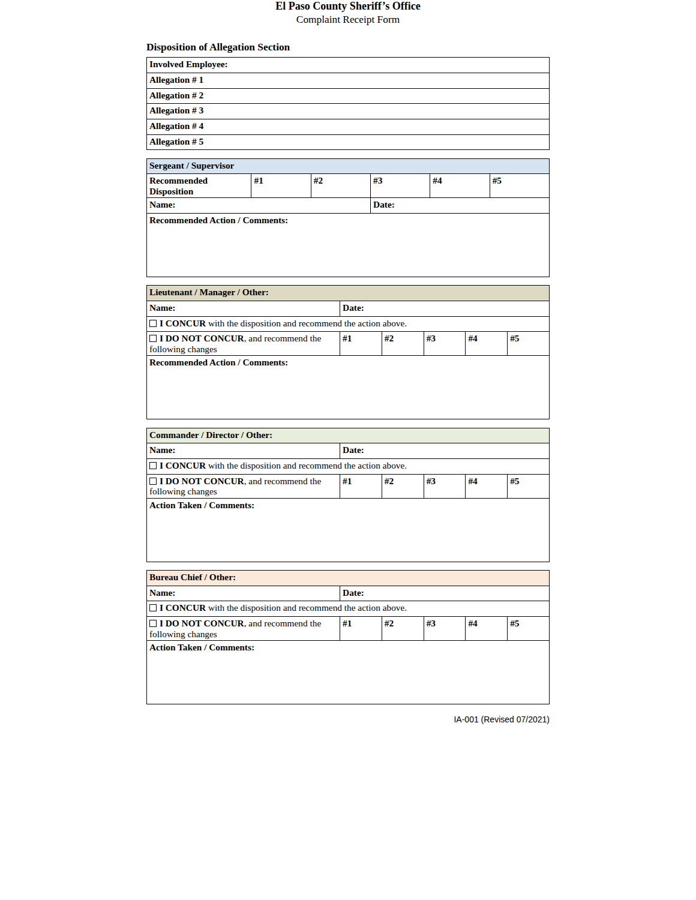El Paso County Sheriff’s Office
Complaint Receipt Form
Disposition of Allegation Section
| Involved Employee: |
| Allegation # 1 |
| Allegation # 2 |
| Allegation # 3 |
| Allegation # 4 |
| Allegation # 5 |
| Sergeant / Supervisor |
| Recommended Disposition | #1 | #2 | #3 | #4 | #5 |
| Name: | Date: |
| Recommended Action / Comments: |
| Lieutenant / Manager / Other: |
| Name: | Date: |
| I CONCUR with the disposition and recommend the action above. |
| I DO NOT CONCUR , and recommend the following changes | #1 | #2 | #3 | #4 | #5 |
| Recommended Action / Comments: |
| Commander / Director / Other: |
| Name: | Date: |
| I CONCUR with the disposition and recommend the action above. |
| I DO NOT CONCUR , and recommend the following changes | #1 | #2 | #3 | #4 | #5 |
| Action Taken / Comments: |
| Bureau Chief / Other: |
| Name: | Date: |
| I CONCUR with the disposition and recommend the action above. |
| I DO NOT CONCUR , and recommend the following changes | #1 | #2 | #3 | #4 | #5 |
| Action Taken / Comments: |
IA-001 (Revised 07/2021)